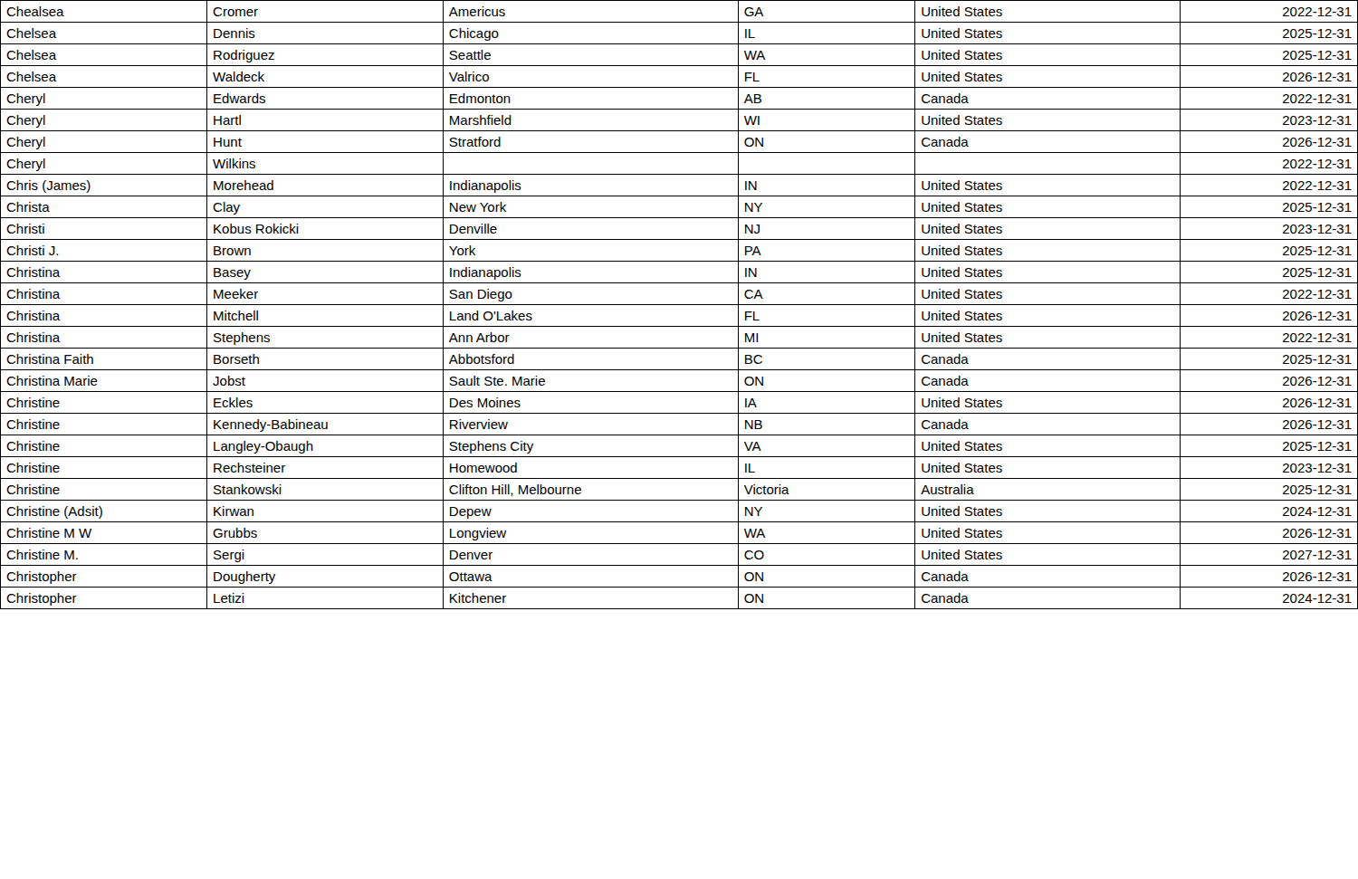| Chealsea | Cromer | Americus | GA | United States | 2022-12-31 |
| Chelsea | Dennis | Chicago | IL | United States | 2025-12-31 |
| Chelsea | Rodriguez | Seattle | WA | United States | 2025-12-31 |
| Chelsea | Waldeck | Valrico | FL | United States | 2026-12-31 |
| Cheryl | Edwards | Edmonton | AB | Canada | 2022-12-31 |
| Cheryl | Hartl | Marshfield | WI | United States | 2023-12-31 |
| Cheryl | Hunt | Stratford | ON | Canada | 2026-12-31 |
| Cheryl | Wilkins | | | | 2022-12-31 |
| Chris (James) | Morehead | Indianapolis | IN | United States | 2022-12-31 |
| Christa | Clay | New York | NY | United States | 2025-12-31 |
| Christi | Kobus Rokicki | Denville | NJ | United States | 2023-12-31 |
| Christi J. | Brown | York | PA | United States | 2025-12-31 |
| Christina | Basey | Indianapolis | IN | United States | 2025-12-31 |
| Christina | Meeker | San Diego | CA | United States | 2022-12-31 |
| Christina | Mitchell | Land O'Lakes | FL | United States | 2026-12-31 |
| Christina | Stephens | Ann Arbor | MI | United States | 2022-12-31 |
| Christina Faith | Borseth | Abbotsford | BC | Canada | 2025-12-31 |
| Christina Marie | Jobst | Sault Ste. Marie | ON | Canada | 2026-12-31 |
| Christine | Eckles | Des Moines | IA | United States | 2026-12-31 |
| Christine | Kennedy-Babineau | Riverview | NB | Canada | 2026-12-31 |
| Christine | Langley-Obaugh | Stephens City | VA | United States | 2025-12-31 |
| Christine | Rechsteiner | Homewood | IL | United States | 2023-12-31 |
| Christine | Stankowski | Clifton Hill, Melbourne | Victoria | Australia | 2025-12-31 |
| Christine (Adsit) | Kirwan | Depew | NY | United States | 2024-12-31 |
| Christine M W | Grubbs | Longview | WA | United States | 2026-12-31 |
| Christine M. | Sergi | Denver | CO | United States | 2027-12-31 |
| Christopher | Dougherty | Ottawa | ON | Canada | 2026-12-31 |
| Christopher | Letizi | Kitchener | ON | Canada | 2024-12-31 |